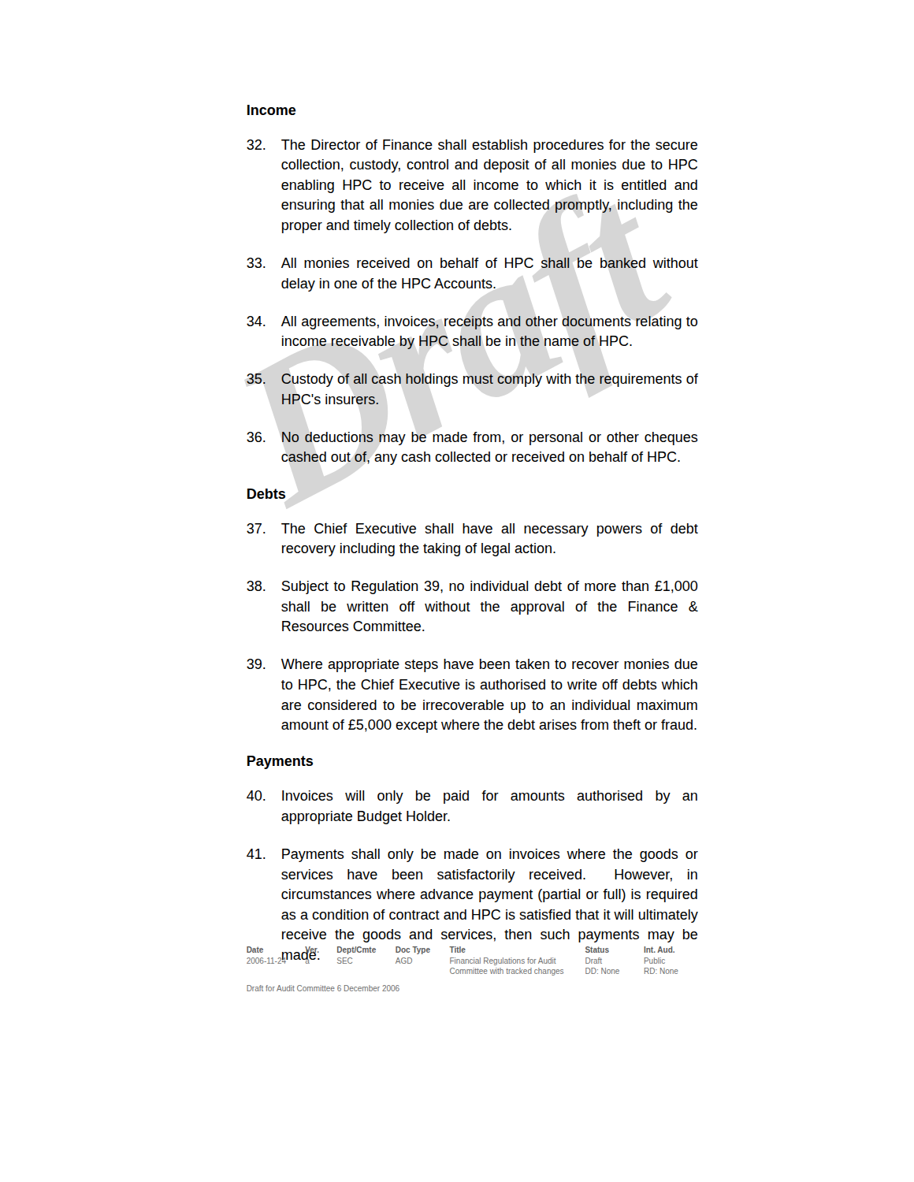Draft
Income
32. The Director of Finance shall establish procedures for the secure collection, custody, control and deposit of all monies due to HPC enabling HPC to receive all income to which it is entitled and ensuring that all monies due are collected promptly, including the proper and timely collection of debts.
33. All monies received on behalf of HPC shall be banked without delay in one of the HPC Accounts.
34. All agreements, invoices, receipts and other documents relating to income receivable by HPC shall be in the name of HPC.
35. Custody of all cash holdings must comply with the requirements of HPC's insurers.
36. No deductions may be made from, or personal or other cheques cashed out of, any cash collected or received on behalf of HPC.
Debts
37. The Chief Executive shall have all necessary powers of debt recovery including the taking of legal action.
38. Subject to Regulation 39, no individual debt of more than £1,000 shall be written off without the approval of the Finance & Resources Committee.
39. Where appropriate steps have been taken to recover monies due to HPC, the Chief Executive is authorised to write off debts which are considered to be irrecoverable up to an individual maximum amount of £5,000 except where the debt arises from theft or fraud.
Payments
40. Invoices will only be paid for amounts authorised by an appropriate Budget Holder.
41. Payments shall only be made on invoices where the goods or services have been satisfactorily received. However, in circumstances where advance payment (partial or full) is required as a condition of contract and HPC is satisfied that it will ultimately receive the goods and services, then such payments may be made.
| Date | Ver. | Dept/Cmte | Doc Type | Title | Status | Int. Aud. |
| 2006-11-24 | a | SEC | AGD | Financial Regulations for Audit Committee with tracked changes | Draft DD: None | Public RD: None |
Draft for Audit Committee 6 December 2006